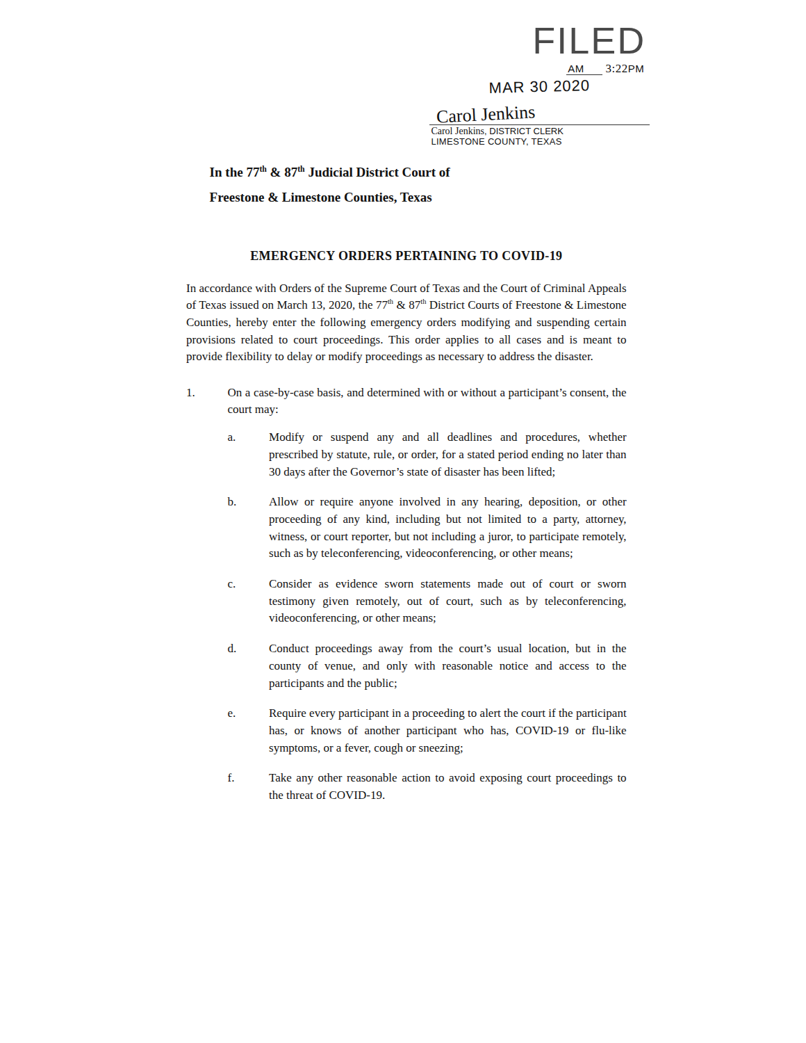FILED
AM 3:22 PM
MAR 30 2020
Carol Jenkins
Carol Jenkins, DISTRICT CLERK
LIMESTONE COUNTY, TEXAS
In the 77th & 87th Judicial District Court of Freestone & Limestone Counties, Texas
Emergency Orders Pertaining to COVID-19
In accordance with Orders of the Supreme Court of Texas and the Court of Criminal Appeals of Texas issued on March 13, 2020, the 77th & 87th District Courts of Freestone & Limestone Counties, hereby enter the following emergency orders modifying and suspending certain provisions related to court proceedings. This order applies to all cases and is meant to provide flexibility to delay or modify proceedings as necessary to address the disaster.
1. On a case-by-case basis, and determined with or without a participant’s consent, the court may:
a. Modify or suspend any and all deadlines and procedures, whether prescribed by statute, rule, or order, for a stated period ending no later than 30 days after the Governor’s state of disaster has been lifted;
b. Allow or require anyone involved in any hearing, deposition, or other proceeding of any kind, including but not limited to a party, attorney, witness, or court reporter, but not including a juror, to participate remotely, such as by teleconferencing, videoconferencing, or other means;
c. Consider as evidence sworn statements made out of court or sworn testimony given remotely, out of court, such as by teleconferencing, videoconferencing, or other means;
d. Conduct proceedings away from the court’s usual location, but in the county of venue, and only with reasonable notice and access to the participants and the public;
e. Require every participant in a proceeding to alert the court if the participant has, or knows of another participant who has, COVID-19 or flu-like symptoms, or a fever, cough or sneezing;
f. Take any other reasonable action to avoid exposing court proceedings to the threat of COVID-19.